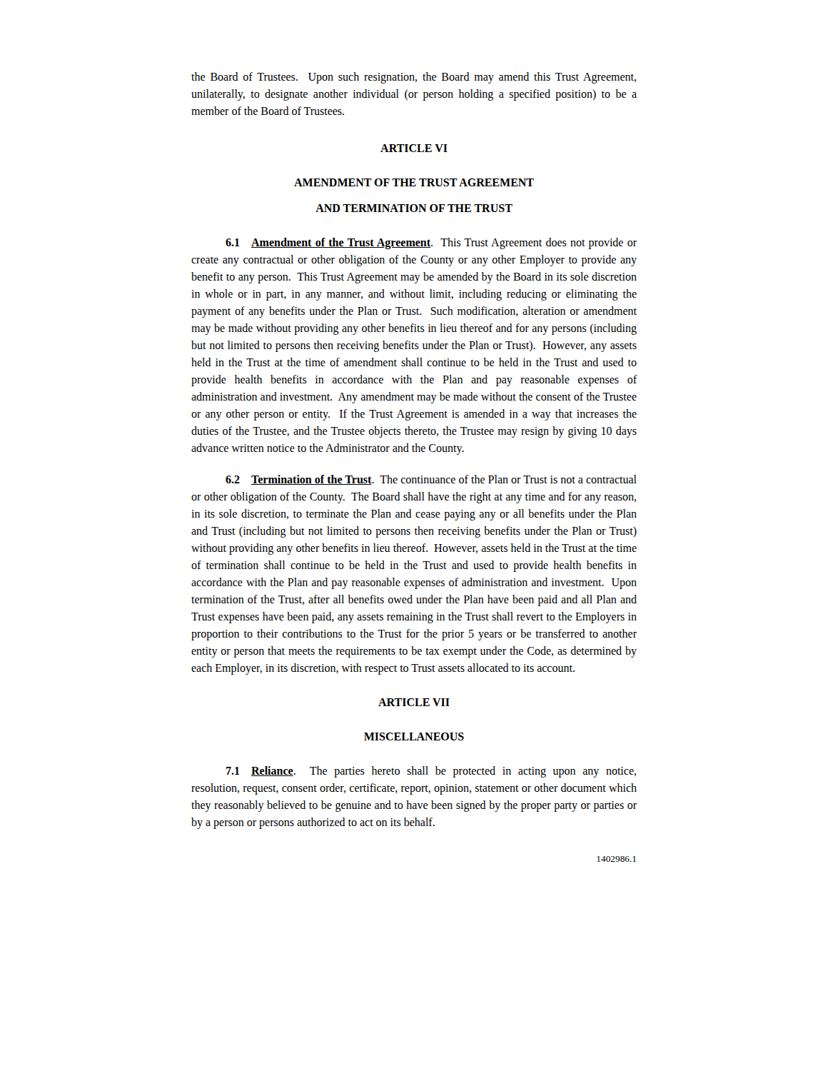the Board of Trustees. Upon such resignation, the Board may amend this Trust Agreement, unilaterally, to designate another individual (or person holding a specified position) to be a member of the Board of Trustees.
ARTICLE VI
AMENDMENT OF THE TRUST AGREEMENT
AND TERMINATION OF THE TRUST
6.1 Amendment of the Trust Agreement. This Trust Agreement does not provide or create any contractual or other obligation of the County or any other Employer to provide any benefit to any person. This Trust Agreement may be amended by the Board in its sole discretion in whole or in part, in any manner, and without limit, including reducing or eliminating the payment of any benefits under the Plan or Trust. Such modification, alteration or amendment may be made without providing any other benefits in lieu thereof and for any persons (including but not limited to persons then receiving benefits under the Plan or Trust). However, any assets held in the Trust at the time of amendment shall continue to be held in the Trust and used to provide health benefits in accordance with the Plan and pay reasonable expenses of administration and investment. Any amendment may be made without the consent of the Trustee or any other person or entity. If the Trust Agreement is amended in a way that increases the duties of the Trustee, and the Trustee objects thereto, the Trustee may resign by giving 10 days advance written notice to the Administrator and the County.
6.2 Termination of the Trust. The continuance of the Plan or Trust is not a contractual or other obligation of the County. The Board shall have the right at any time and for any reason, in its sole discretion, to terminate the Plan and cease paying any or all benefits under the Plan and Trust (including but not limited to persons then receiving benefits under the Plan or Trust) without providing any other benefits in lieu thereof. However, assets held in the Trust at the time of termination shall continue to be held in the Trust and used to provide health benefits in accordance with the Plan and pay reasonable expenses of administration and investment. Upon termination of the Trust, after all benefits owed under the Plan have been paid and all Plan and Trust expenses have been paid, any assets remaining in the Trust shall revert to the Employers in proportion to their contributions to the Trust for the prior 5 years or be transferred to another entity or person that meets the requirements to be tax exempt under the Code, as determined by each Employer, in its discretion, with respect to Trust assets allocated to its account.
ARTICLE VII
MISCELLANEOUS
7.1 Reliance. The parties hereto shall be protected in acting upon any notice, resolution, request, consent order, certificate, report, opinion, statement or other document which they reasonably believed to be genuine and to have been signed by the proper party or parties or by a person or persons authorized to act on its behalf.
1402986.1